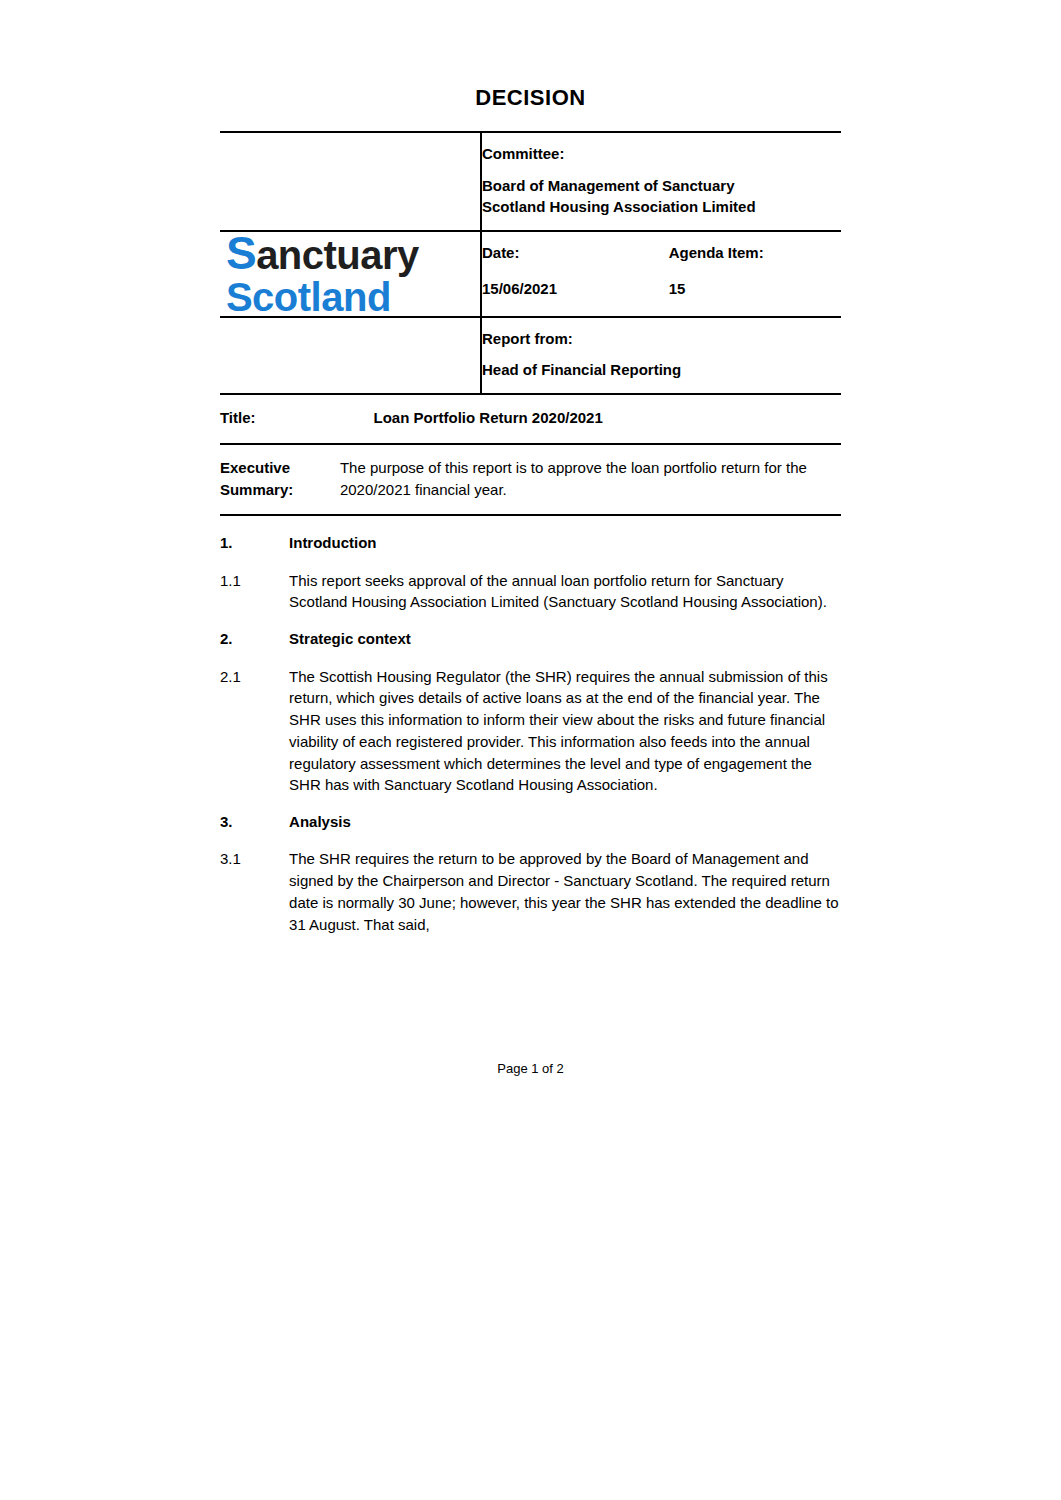DECISION
| | Committee: Board of Management of Sanctuary Scotland Housing Association Limited |
| S anctuary Scotland | / Date: / Agenda Item: / / 15/06/2021 / 15 / |
| | Report from: Head of Financial Reporting |
| Title: | Loan Portfolio Return 2020/2021 |
| Executive Summary: | The purpose of this report is to approve the loan portfolio return for the 2020/2021 financial year. |
| 1. | Introduction |
| 1.1 | This report seeks approval of the annual loan portfolio return for Sanctuary Scotland Housing Association Limited (Sanctuary Scotland Housing Association). |
| 2. | Strategic context |
| 2.1 | The Scottish Housing Regulator (the SHR) requires the annual submission of this return, which gives details of active loans as at the end of the financial year. The SHR uses this information to inform their view about the risks and future financial viability of each registered provider. This information also feeds into the annual regulatory assessment which determines the level and type of engagement the SHR has with Sanctuary Scotland Housing Association. |
| 3. | Analysis |
| 3.1 | The SHR requires the return to be approved by the Board of Management and signed by the Chairperson and Director - Sanctuary Scotland. The required return date is normally 30 June; however, this year the SHR has extended the deadline to 31 August. That said, |
Page 1 of 2